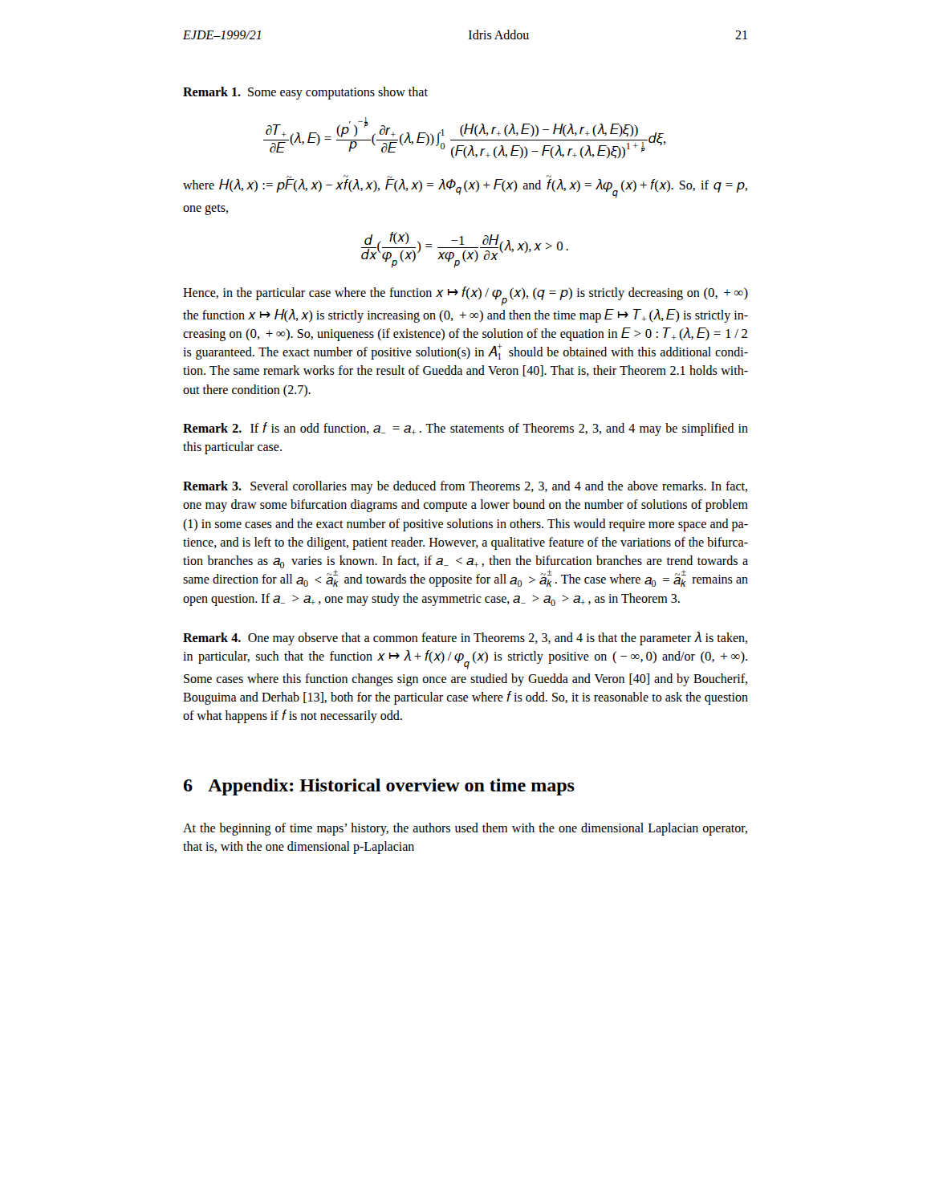EJDE–1999/21 Idris Addou 21
Remark 1. Some easy computations show that
∂T+ ∂E (λ,E) = (p′)−1p p ( ∂r+ ∂E (λ,E)) ∫ 0 1 (H(λ,r+(λ,E)) − H(λ,r+(λ,E)ξ)) (F(λ,r+(λ,E)) − F(λ,r+(λ,E)ξ)) 1+1p dξ,
where H(λ,x) := pF~(λ,x) − xf~(λ,x) , F~(λ,x) = λΦq(x) + F(x) and f~(λ,x) = λφq(x) + f(x) . So, if q=p, one gets,
ddx ( f(x) φp(x) ) = −1 xφp(x) ∂H ∂x (λ,x) , x>0.
Hence, in the particular case where the function x↦f(x)/φp(x) , (q=p) is strictly decreasing on (0,+∞) the function x↦H(λ,x) is strictly increasing on (0,+∞) and then the time map E↦T+(λ,E) is strictly increasing on (0,+∞). So, uniqueness (if existence) of the solution of the equation in E>0 : T+(λ,E)=1/2 is guaranteed. The exact number of positive solution(s) in A1+ should be obtained with this additional condition. The same remark works for the result of Guedda and Veron [40]. That is, their Theorem 2.1 holds without there condition (2.7).
Remark 2. If f is an odd function, a−=a+. The statements of Theorems 2, 3, and 4 may be simplified in this particular case.
Remark 3. Several corollaries may be deduced from Theorems 2, 3, and 4 and the above remarks. In fact, one may draw some bifurcation diagrams and compute a lower bound on the number of solutions of problem (1) in some cases and the exact number of positive solutions in others. This would require more space and patience, and is left to the diligent, patient reader. However, a qualitative feature of the variations of the bifurcation branches as a0 varies is known. In fact, if a−<a+, then the bifurcation branches are trend towards a same direction for all a0<a~k± and towards the opposite for all a0>a~k±. The case where a0=a~k± remains an open question. If a−>a+, one may study the asymmetric case, a−>a0>a+, as in Theorem 3.
Remark 4. One may observe that a common feature in Theorems 2, 3, and 4 is that the parameter λ is taken, in particular, such that the function x↦λ+f(x)/φq(x) is strictly positive on (−∞,0) and/or (0,+∞). Some cases where this function changes sign once are studied by Guedda and Veron [40] and by Boucherif, Bouguima and Derhab [13], both for the particular case where f is odd. So, it is reasonable to ask the question of what happens if f is not necessarily odd.
6 Appendix: Historical overview on time maps
At the beginning of time maps’ history, the authors used them with the one dimensional Laplacian operator, that is, with the one dimensional p-Laplacian